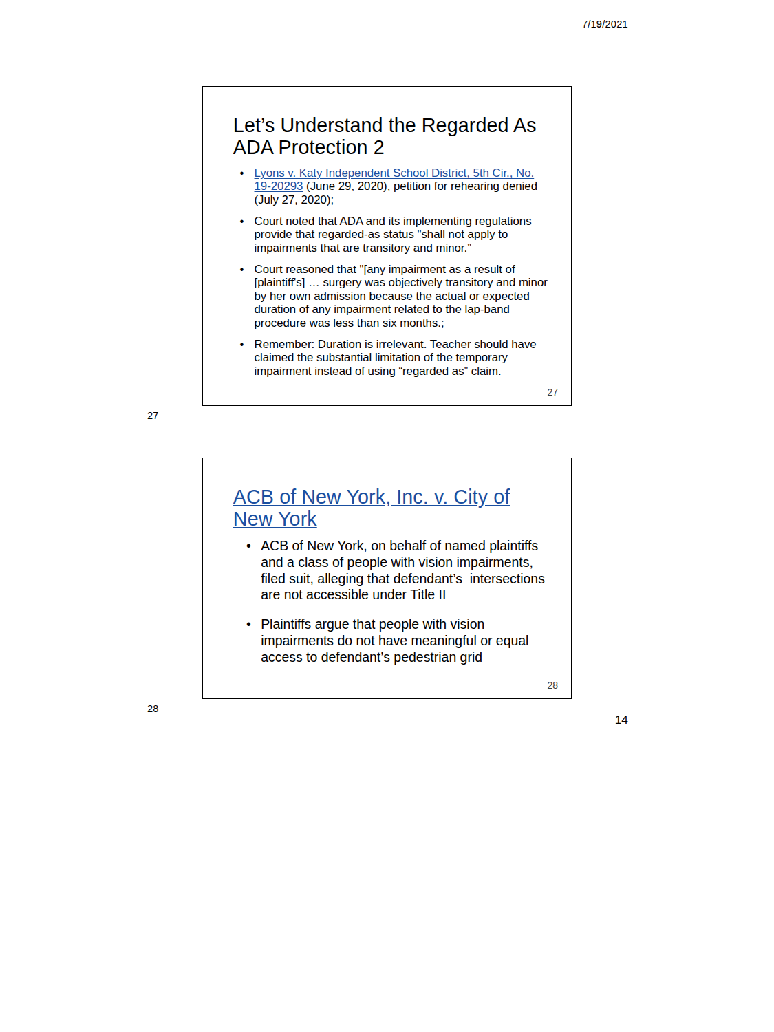7/19/2021
Let’s Understand the Regarded As ADA Protection 2
Lyons v. Katy Independent School District, 5th Cir., No. 19-20293 (June 29, 2020), petition for rehearing denied (July 27, 2020);
Court noted that ADA and its implementing regulations provide that regarded-as status "shall not apply to impairments that are transitory and minor.”
Court reasoned that "[any impairment as a result of [plaintiff's] … surgery was objectively transitory and minor by her own admission because the actual or expected duration of any impairment related to the lap-band procedure was less than six months.;
Remember: Duration is irrelevant. Teacher should have claimed the substantial limitation of the temporary impairment instead of using “regarded as” claim.
27
27
ACB of New York, Inc. v. City of New York
ACB of New York, on behalf of named plaintiffs and a class of people with vision impairments, filed suit, alleging that defendant’s intersections are not accessible under Title II
Plaintiffs argue that people with vision impairments do not have meaningful or equal access to defendant’s pedestrian grid
28
28
14